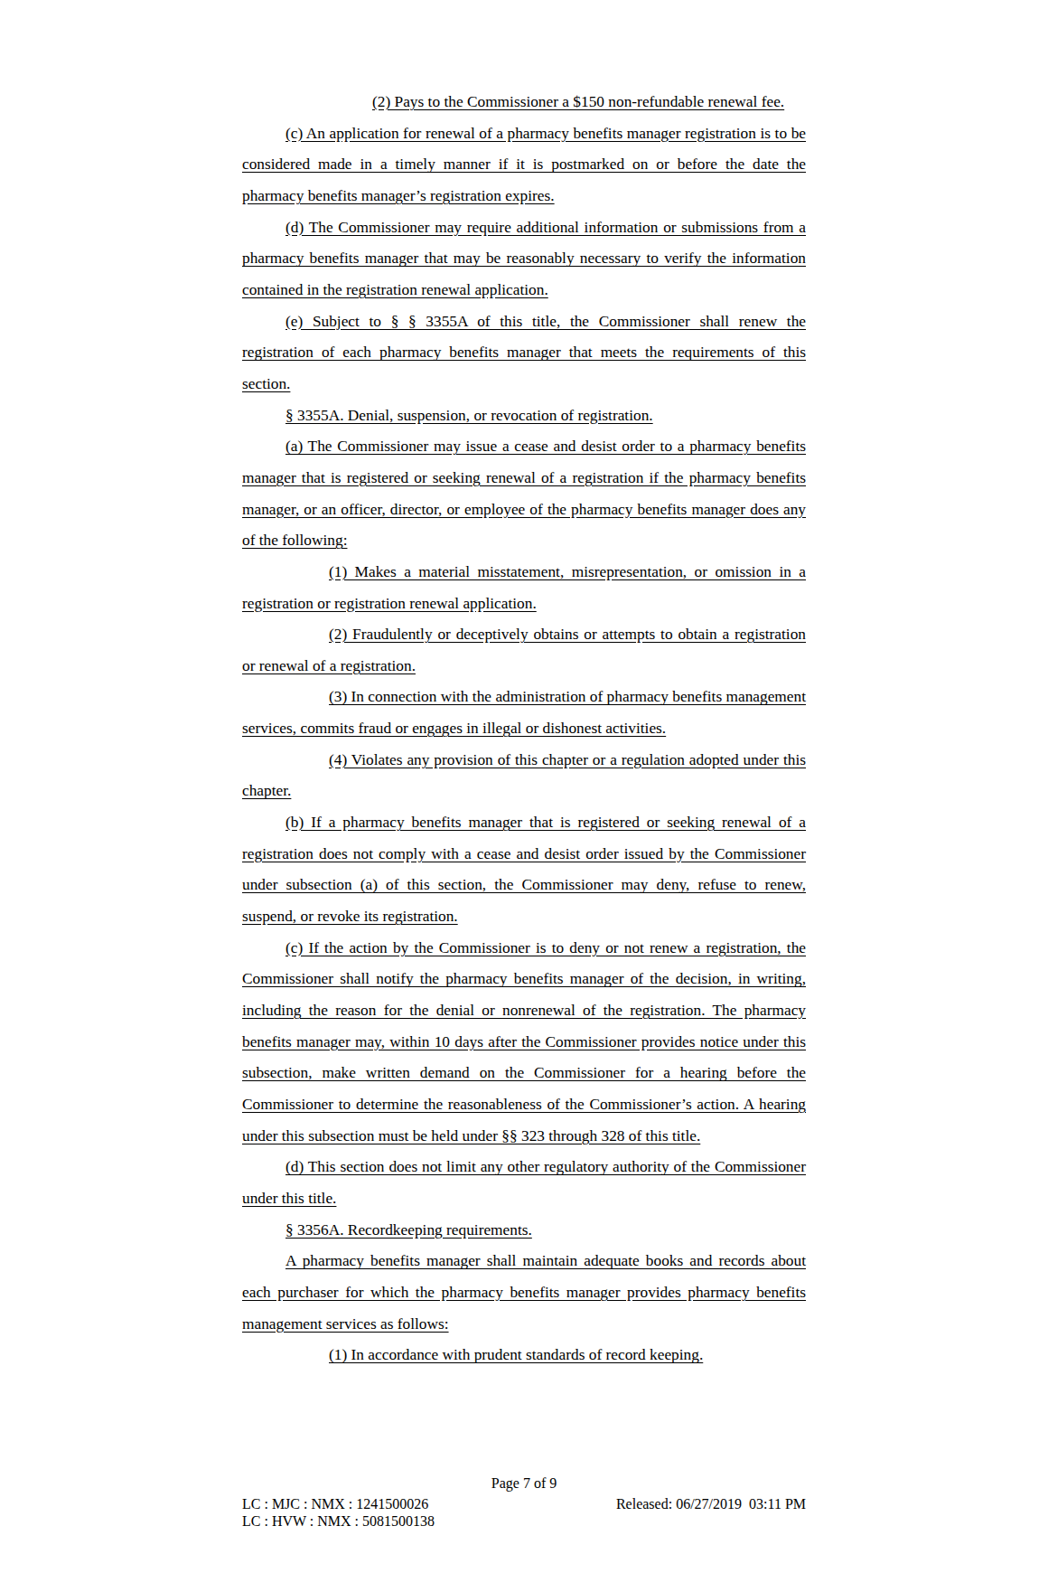(2) Pays to the Commissioner a $150 non-refundable renewal fee.
(c) An application for renewal of a pharmacy benefits manager registration is to be considered made in a timely manner if it is postmarked on or before the date the pharmacy benefits manager’s registration expires.
(d) The Commissioner may require additional information or submissions from a pharmacy benefits manager that may be reasonably necessary to verify the information contained in the registration renewal application.
(e) Subject to § § 3355A of this title, the Commissioner shall renew the registration of each pharmacy benefits manager that meets the requirements of this section.
§ 3355A. Denial, suspension, or revocation of registration.
(a) The Commissioner may issue a cease and desist order to a pharmacy benefits manager that is registered or seeking renewal of a registration if the pharmacy benefits manager, or an officer, director, or employee of the pharmacy benefits manager does any of the following:
(1) Makes a material misstatement, misrepresentation, or omission in a registration or registration renewal application.
(2) Fraudulently or deceptively obtains or attempts to obtain a registration or renewal of a registration.
(3) In connection with the administration of pharmacy benefits management services, commits fraud or engages in illegal or dishonest activities.
(4) Violates any provision of this chapter or a regulation adopted under this chapter.
(b) If a pharmacy benefits manager that is registered or seeking renewal of a registration does not comply with a cease and desist order issued by the Commissioner under subsection (a) of this section, the Commissioner may deny, refuse to renew, suspend, or revoke its registration.
(c) If the action by the Commissioner is to deny or not renew a registration, the Commissioner shall notify the pharmacy benefits manager of the decision, in writing, including the reason for the denial or nonrenewal of the registration. The pharmacy benefits manager may, within 10 days after the Commissioner provides notice under this subsection, make written demand on the Commissioner for a hearing before the Commissioner to determine the reasonableness of the Commissioner’s action. A hearing under this subsection must be held under §§ 323 through 328 of this title.
(d) This section does not limit any other regulatory authority of the Commissioner under this title.
§ 3356A. Recordkeeping requirements.
A pharmacy benefits manager shall maintain adequate books and records about each purchaser for which the pharmacy benefits manager provides pharmacy benefits management services as follows:
(1) In accordance with prudent standards of record keeping.
Page 7 of 9
LC : MJC : NMX : 1241500026
LC : HVW : NMX : 5081500138
Released: 06/27/2019 03:11 PM